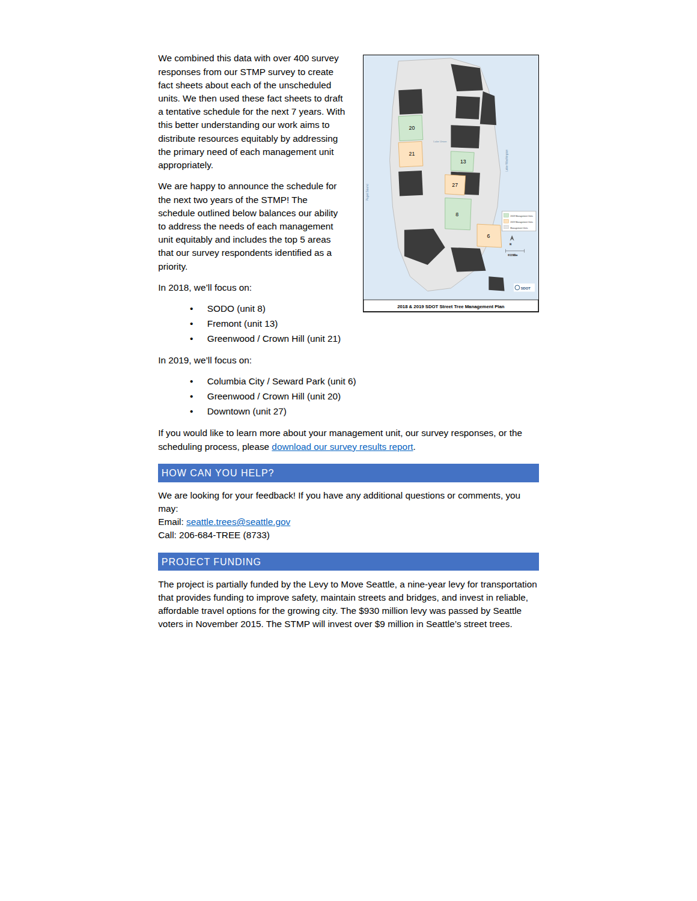20 21 13 27 8 6 2018 Management Units 2019 Management Units Management Units N 0 1 2 Miles Puget Sound Lake Washington Lake Union SDOT 2018 & 2019 SDOT Street Tree Management Plan
We combined this data with over 400 survey responses from our STMP survey to create fact sheets about each of the unscheduled units. We then used these fact sheets to draft a tentative schedule for the next 7 years. With this better understanding our work aims to distribute resources equitably by addressing the primary need of each management unit appropriately.
We are happy to announce the schedule for the next two years of the STMP! The schedule outlined below balances our ability to address the needs of each management unit equitably and includes the top 5 areas that our survey respondents identified as a priority.
In 2018, we’ll focus on:
SODO (unit 8)
Fremont (unit 13)
Greenwood / Crown Hill (unit 21)
In 2019, we’ll focus on:
Columbia City / Seward Park (unit 6)
Greenwood / Crown Hill (unit 20)
Downtown (unit 27)
If you would like to learn more about your management unit, our survey responses, or the scheduling process, please download our survey results report.
How can you help?
We are looking for your feedback! If you have any additional questions or comments, you may:
Email: seattle.trees@seattle.gov
Call: 206-684-TREE (8733)
Project funding
The project is partially funded by the Levy to Move Seattle, a nine-year levy for transportation that provides funding to improve safety, maintain streets and bridges, and invest in reliable, affordable travel options for the growing city. The $930 million levy was passed by Seattle voters in November 2015. The STMP will invest over $9 million in Seattle’s street trees.